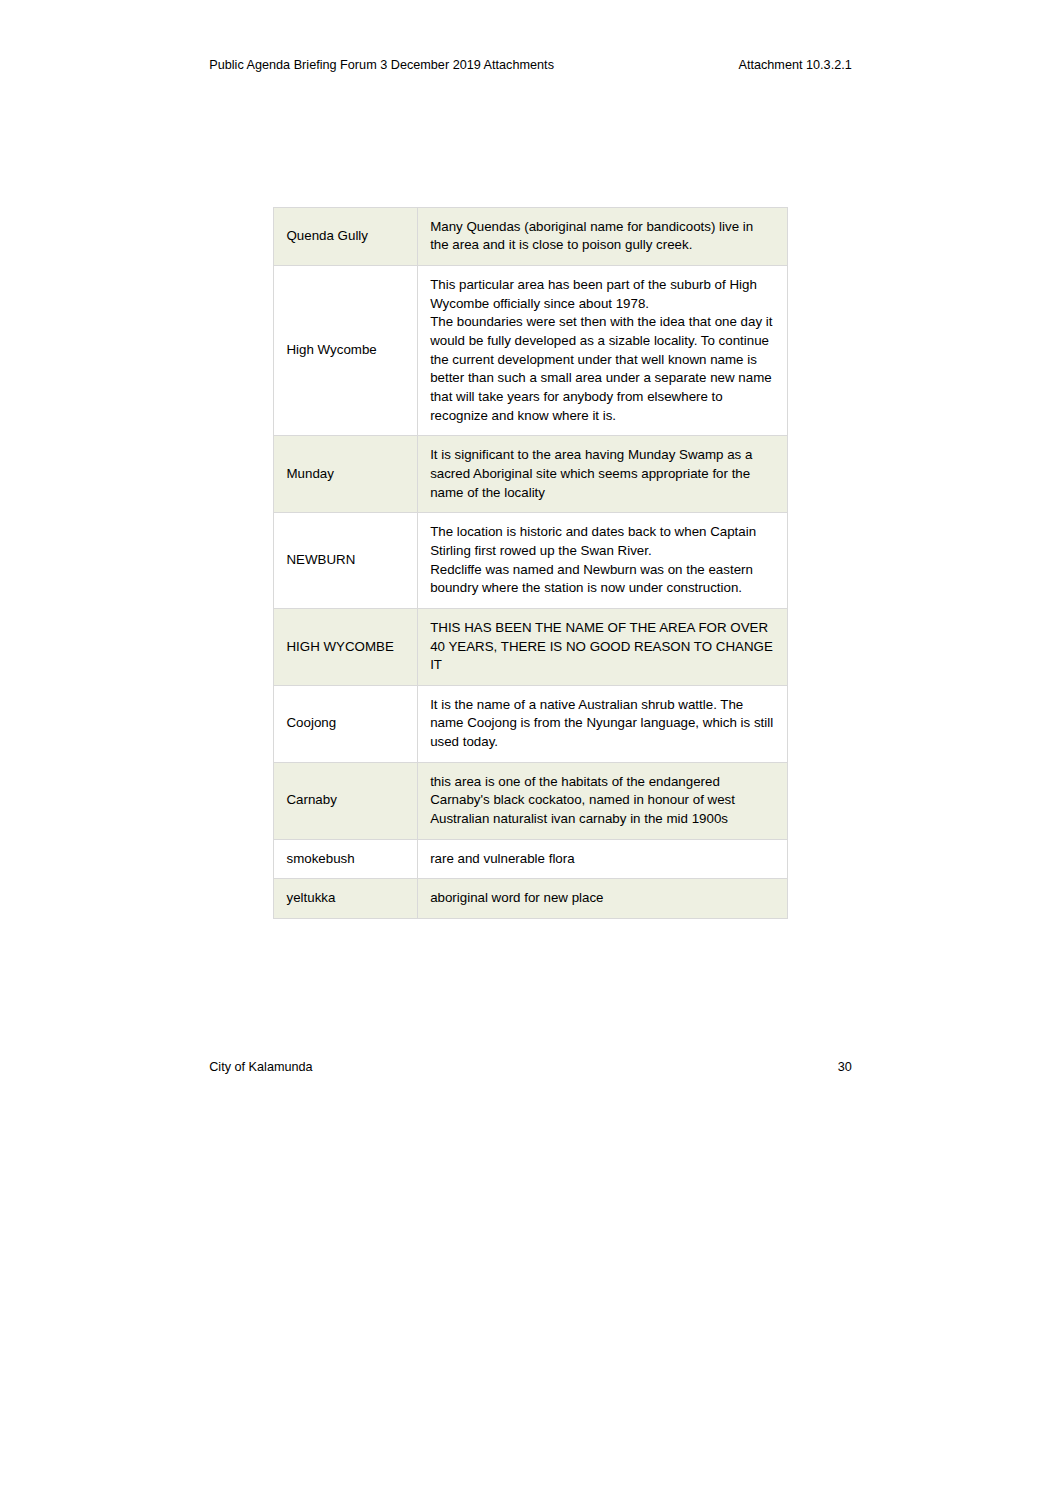Public Agenda Briefing Forum 3 December 2019 Attachments
Attachment 10.3.2.1
| Quenda Gully | Many Quendas (aboriginal name for bandicoots) live in the area and it is close to poison gully creek. |
| High Wycombe | This particular area has been part of the suburb of High Wycombe officially since about 1978. The boundaries were set then with the idea that one day it would be fully developed as a sizable locality. To continue the current development under that well known name is better than such a small area under a separate new name that will take years for anybody from elsewhere to recognize and know where it is. |
| Munday | It is significant to the area having Munday Swamp as a sacred Aboriginal site which seems appropriate for the name of the locality |
| NEWBURN | The location is historic and dates back to when Captain Stirling first rowed up the Swan River. Redcliffe was named and Newburn was on the eastern boundry where the station is now under construction. |
| HIGH WYCOMBE | THIS HAS BEEN THE NAME OF THE AREA FOR OVER 40 YEARS, THERE IS NO GOOD REASON TO CHANGE IT |
| Coojong | It is the name of a native Australian shrub wattle. The name Coojong is from the Nyungar language, which is still used today. |
| Carnaby | this area is one of the habitats of the endangered Carnaby's black cockatoo, named in honour of west Australian naturalist ivan carnaby in the mid 1900s |
| smokebush | rare and vulnerable flora |
| yeltukka | aboriginal word for new place |
City of Kalamunda
30